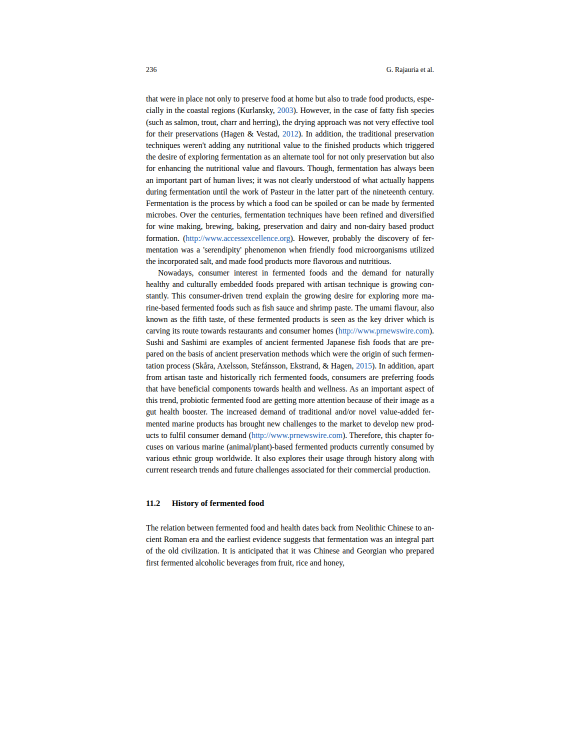236 G. Rajauria et al.
that were in place not only to preserve food at home but also to trade food products, especially in the coastal regions (Kurlansky, 2003). However, in the case of fatty fish species (such as salmon, trout, charr and herring), the drying approach was not very effective tool for their preservations (Hagen & Vestad, 2012). In addition, the traditional preservation techniques weren't adding any nutritional value to the finished products which triggered the desire of exploring fermentation as an alternate tool for not only preservation but also for enhancing the nutritional value and flavours. Though, fermentation has always been an important part of human lives; it was not clearly understood of what actually happens during fermentation until the work of Pasteur in the latter part of the nineteenth century. Fermentation is the process by which a food can be spoiled or can be made by fermented microbes. Over the centuries, fermentation techniques have been refined and diversified for wine making, brewing, baking, preservation and dairy and non-dairy based product formation. (http://www.accessexcellence.org). However, probably the discovery of fermentation was a 'serendipity' phenomenon when friendly food microorganisms utilized the incorporated salt, and made food products more flavorous and nutritious.
Nowadays, consumer interest in fermented foods and the demand for naturally healthy and culturally embedded foods prepared with artisan technique is growing constantly. This consumer-driven trend explain the growing desire for exploring more marine-based fermented foods such as fish sauce and shrimp paste. The umami flavour, also known as the fifth taste, of these fermented products is seen as the key driver which is carving its route towards restaurants and consumer homes (http://www.prnewswire.com). Sushi and Sashimi are examples of ancient fermented Japanese fish foods that are prepared on the basis of ancient preservation methods which were the origin of such fermentation process (Skåra, Axelsson, Stefánsson, Ekstrand, & Hagen, 2015). In addition, apart from artisan taste and historically rich fermented foods, consumers are preferring foods that have beneficial components towards health and wellness. As an important aspect of this trend, probiotic fermented food are getting more attention because of their image as a gut health booster. The increased demand of traditional and/or novel value-added fermented marine products has brought new challenges to the market to develop new products to fulfil consumer demand (http://www.prnewswire.com). Therefore, this chapter focuses on various marine (animal/plant)-based fermented products currently consumed by various ethnic group worldwide. It also explores their usage through history along with current research trends and future challenges associated for their commercial production.
11.2 History of fermented food
The relation between fermented food and health dates back from Neolithic Chinese to ancient Roman era and the earliest evidence suggests that fermentation was an integral part of the old civilization. It is anticipated that it was Chinese and Georgian who prepared first fermented alcoholic beverages from fruit, rice and honey,